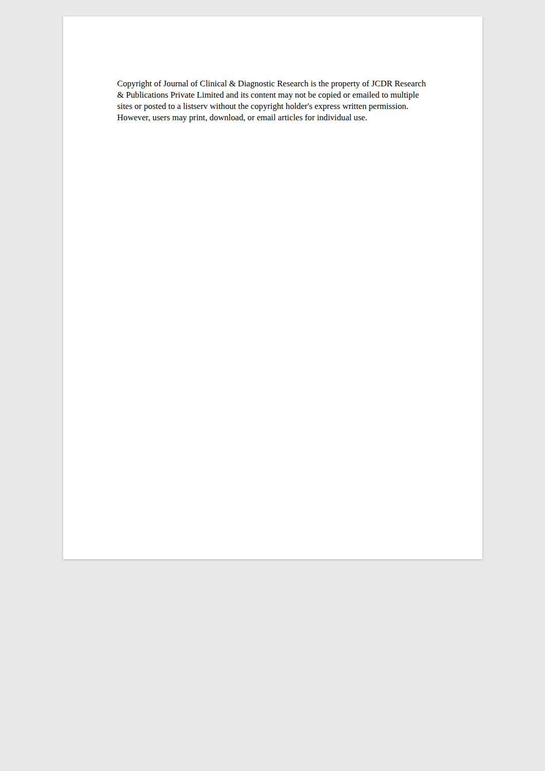Copyright of Journal of Clinical & Diagnostic Research is the property of JCDR Research & Publications Private Limited and its content may not be copied or emailed to multiple sites or posted to a listserv without the copyright holder's express written permission. However, users may print, download, or email articles for individual use.